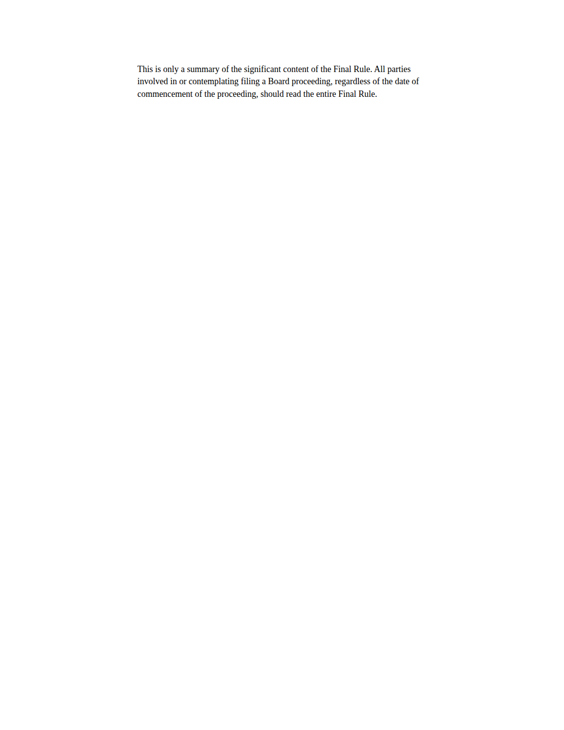This is only a summary of the significant content of the Final Rule. All parties involved in or contemplating filing a Board proceeding, regardless of the date of commencement of the proceeding, should read the entire Final Rule.